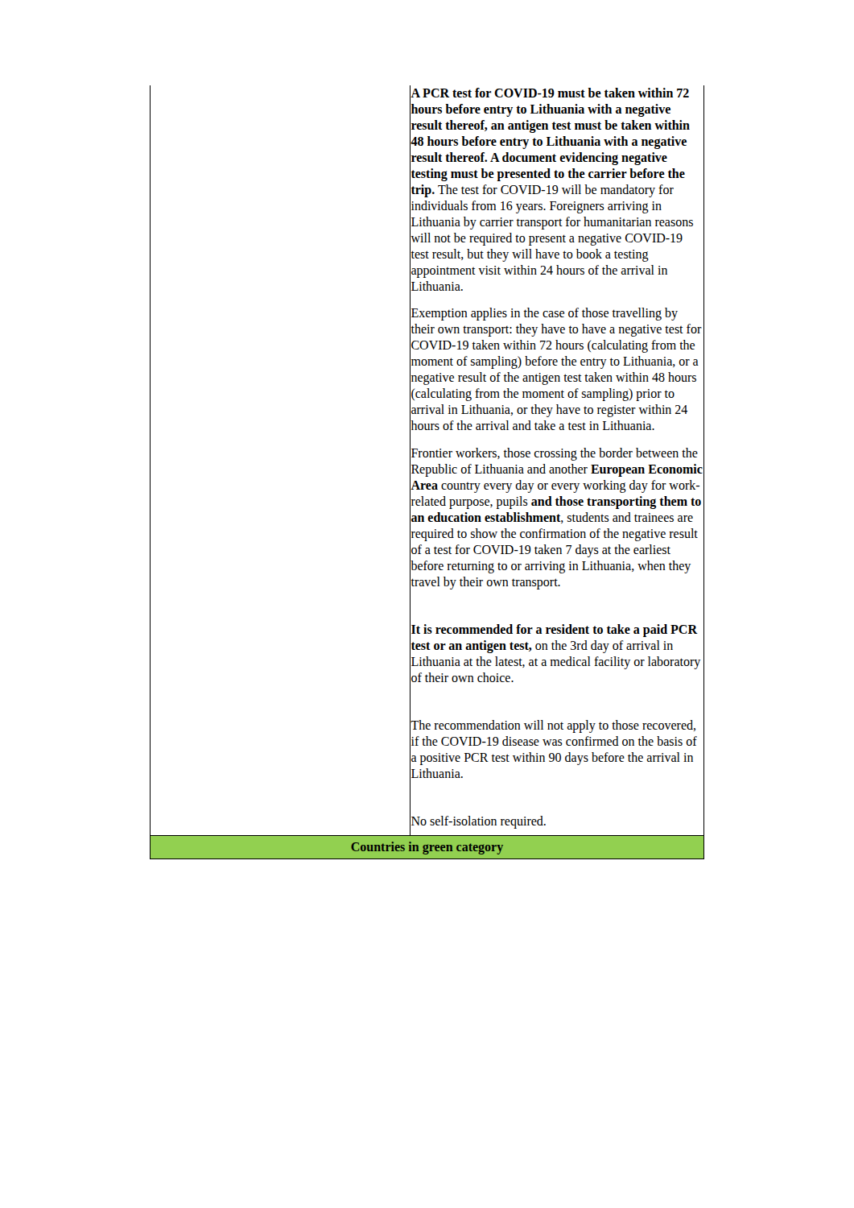| | A PCR test for COVID-19 must be taken within 72 hours before entry to Lithuania with a negative result thereof, an antigen test must be taken within 48 hours before entry to Lithuania with a negative result thereof. A document evidencing negative testing must be presented to the carrier before the trip. The test for COVID-19 will be mandatory for individuals from 16 years. Foreigners arriving in Lithuania by carrier transport for humanitarian reasons will not be required to present a negative COVID-19 test result, but they will have to book a testing appointment visit within 24 hours of the arrival in Lithuania. Exemption applies in the case of those travelling by their own transport: they have to have a negative test for COVID-19 taken within 72 hours (calculating from the moment of sampling) before the entry to Lithuania, or a negative result of the antigen test taken within 48 hours (calculating from the moment of sampling) prior to arrival in Lithuania, or they have to register within 24 hours of the arrival and take a test in Lithuania. Frontier workers, those crossing the border between the Republic of Lithuania and another European Economic Area country every day or every working day for work-related purpose, pupils and those transporting them to an education establishment , students and trainees are required to show the confirmation of the negative result of a test for COVID-19 taken 7 days at the earliest before returning to or arriving in Lithuania, when they travel by their own transport. It is recommended for a resident to take a paid PCR test or an antigen test, on the 3rd day of arrival in Lithuania at the latest, at a medical facility or laboratory of their own choice. The recommendation will not apply to those recovered, if the COVID-19 disease was confirmed on the basis of a positive PCR test within 90 days before the arrival in Lithuania. No self-isolation required. |
| Countries in green category |